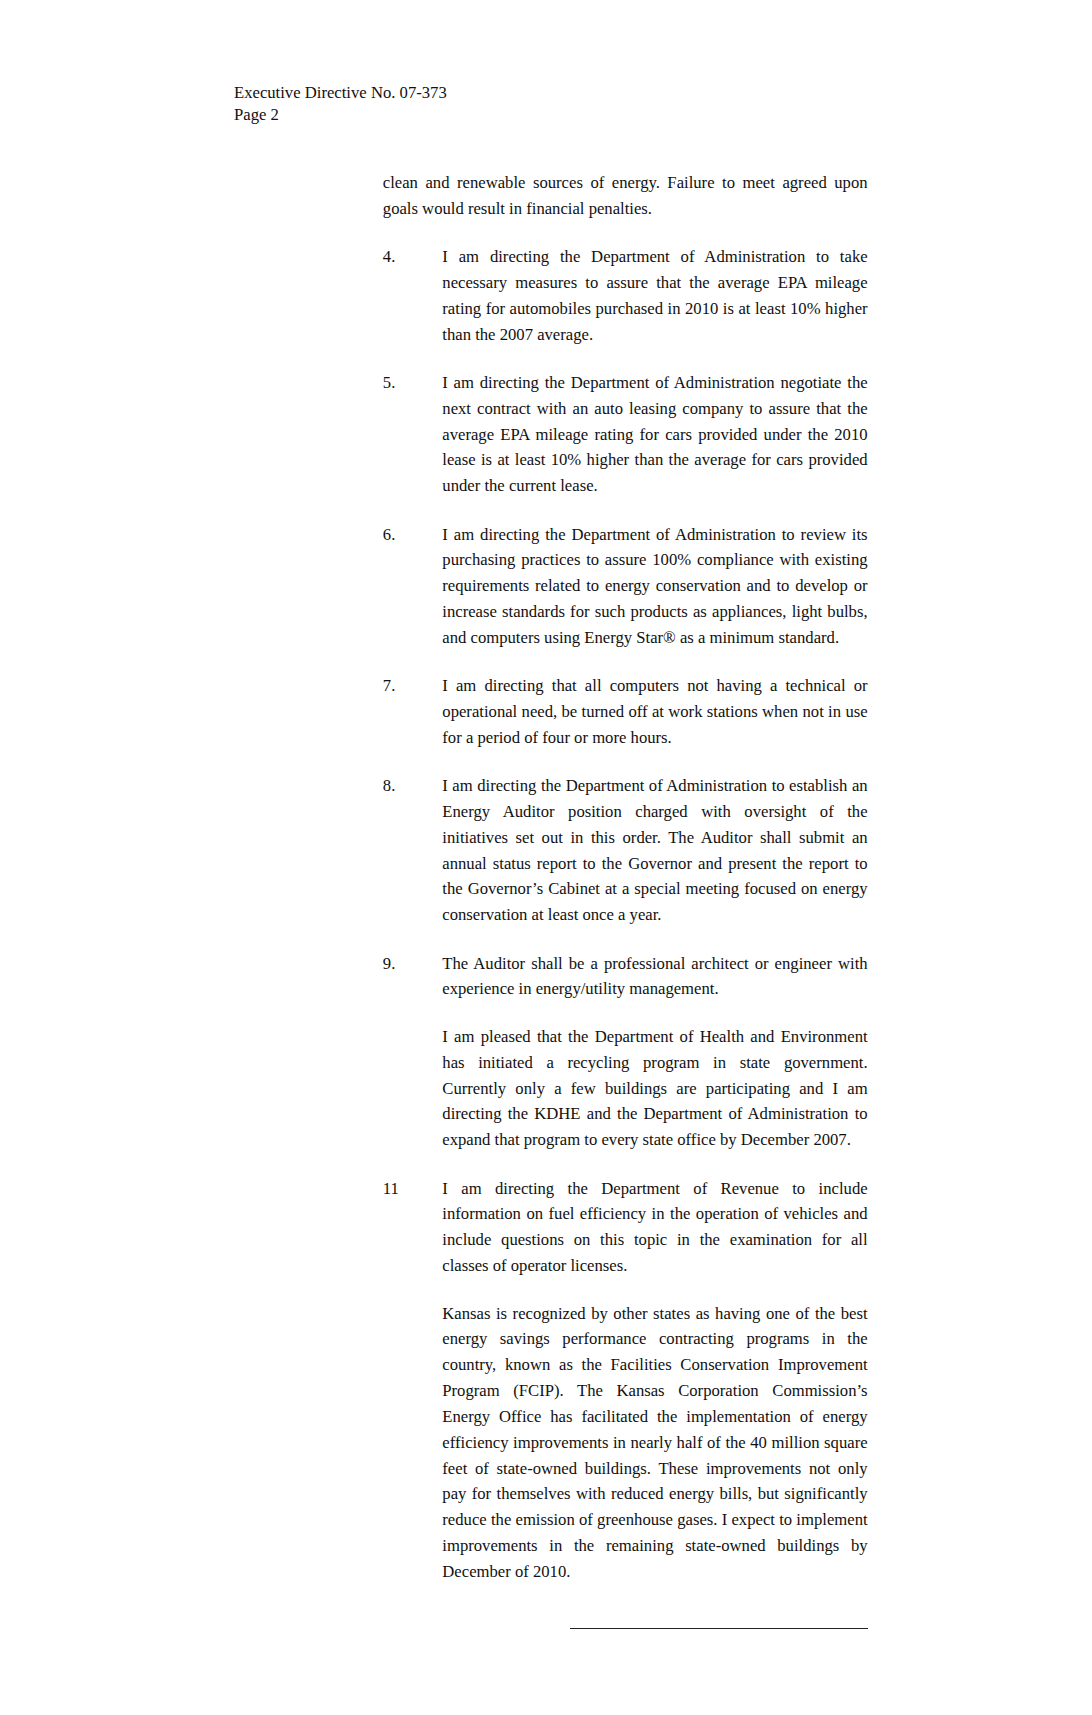Executive Directive No. 07-373
Page 2
clean and renewable sources of energy. Failure to meet agreed upon goals would result in financial penalties.
4.
I am directing the Department of Administration to take necessary measures to assure that the average EPA mileage rating for automobiles purchased in 2010 is at least 10% higher than the 2007 average.
5.
I am directing the Department of Administration negotiate the next contract with an auto leasing company to assure that the average EPA mileage rating for cars provided under the 2010 lease is at least 10% higher than the average for cars provided under the current lease.
6.
I am directing the Department of Administration to review its purchasing practices to assure 100% compliance with existing requirements related to energy conservation and to develop or increase standards for such products as appliances, light bulbs, and computers using Energy Star® as a minimum standard.
7.
I am directing that all computers not having a technical or operational need, be turned off at work stations when not in use for a period of four or more hours.
8.
I am directing the Department of Administration to establish an Energy Auditor position charged with oversight of the initiatives set out in this order. The Auditor shall submit an annual status report to the Governor and present the report to the Governor’s Cabinet at a special meeting focused on energy conservation at least once a year.
9.
The Auditor shall be a professional architect or engineer with experience in energy/utility management.
I am pleased that the Department of Health and Environment has initiated a recycling program in state government. Currently only a few buildings are participating and I am directing the KDHE and the Department of Administration to expand that program to every state office by December 2007.
11
I am directing the Department of Revenue to include information on fuel efficiency in the operation of vehicles and include questions on this topic in the examination for all classes of operator licenses.
Kansas is recognized by other states as having one of the best energy savings performance contracting programs in the country, known as the Facilities Conservation Improvement Program (FCIP). The Kansas Corporation Commission’s Energy Office has facilitated the implementation of energy efficiency improvements in nearly half of the 40 million square feet of state-owned buildings. These improvements not only pay for themselves with reduced energy bills, but significantly reduce the emission of greenhouse gases. I expect to implement improvements in the remaining state-owned buildings by December of 2010.